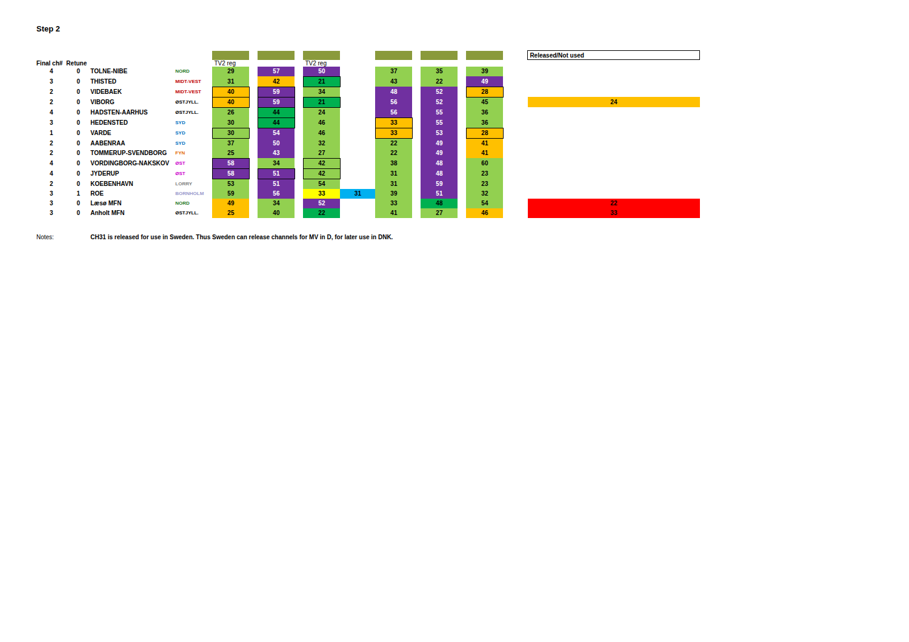Step 2
| | L1 | | L2 | | L3 | | L4 | | L5 | | L6 | | Released/Not used |
| Final ch# | Retune | | | TV2 reg | | | | TV2 reg | | | | | | | | |
| 4 | 0 | TOLNE-NIBE | NORD | 29 | | 57 | | 50 | | 37 | | 35 | | 39 | | |
| 3 | 0 | THISTED | MIDT-VEST | 31 | | 42 | | 21 | | 43 | | 22 | | 49 | | |
| 2 | 0 | VIDEBAEK | MIDT-VEST | 40 | | 59 | | 34 | | 48 | | 52 | | 28 | | |
| 2 | 0 | VIBORG | ØSTJYLL. | 40 | | 59 | | 21 | | 56 | | 52 | | 45 | | 24 |
| 4 | 0 | HADSTEN-AARHUS | ØSTJYLL. | 26 | | 44 | | 24 | | 56 | | 55 | | 36 | | |
| 3 | 0 | HEDENSTED | SYD | 30 | | 44 | | 46 | | 33 | | 55 | | 36 | | |
| 1 | 0 | VARDE | SYD | 30 | | 54 | | 46 | | 33 | | 53 | | 28 | | |
| 2 | 0 | AABENRAA | SYD | 37 | | 50 | | 32 | | 22 | | 49 | | 41 | | |
| 2 | 0 | TOMMERUP-SVENDBORG | FYN | 25 | | 43 | | 27 | | 22 | | 49 | | 41 | | |
| 4 | 0 | VORDINGBORG-NAKSKOV | ØST | 58 | | 34 | | 42 | | 38 | | 48 | | 60 | | |
| 4 | 0 | JYDERUP | ØST | 58 | | 51 | | 42 | | 31 | | 48 | | 23 | | |
| 2 | 0 | KOEBENHAVN | LORRY | 53 | | 51 | | 54 | | 31 | | 59 | | 23 | | |
| 3 | 1 | ROE | BORNHOLM | 59 | | 56 | | 33 | 31 | 39 | | 51 | | 32 | | |
| 3 | 0 | Læsø MFN | NORD | 49 | | 34 | | 52 | | 33 | | 48 | | 54 | | 22 |
| 3 | 0 | Anholt MFN | ØSTJYLL. | 25 | | 40 | | 22 | | 41 | | 27 | | 46 | | 33 |
| Notes: | CH31 is released for use in Sweden. Thus Sweden can release channels for MV in D, for later use in DNK. |